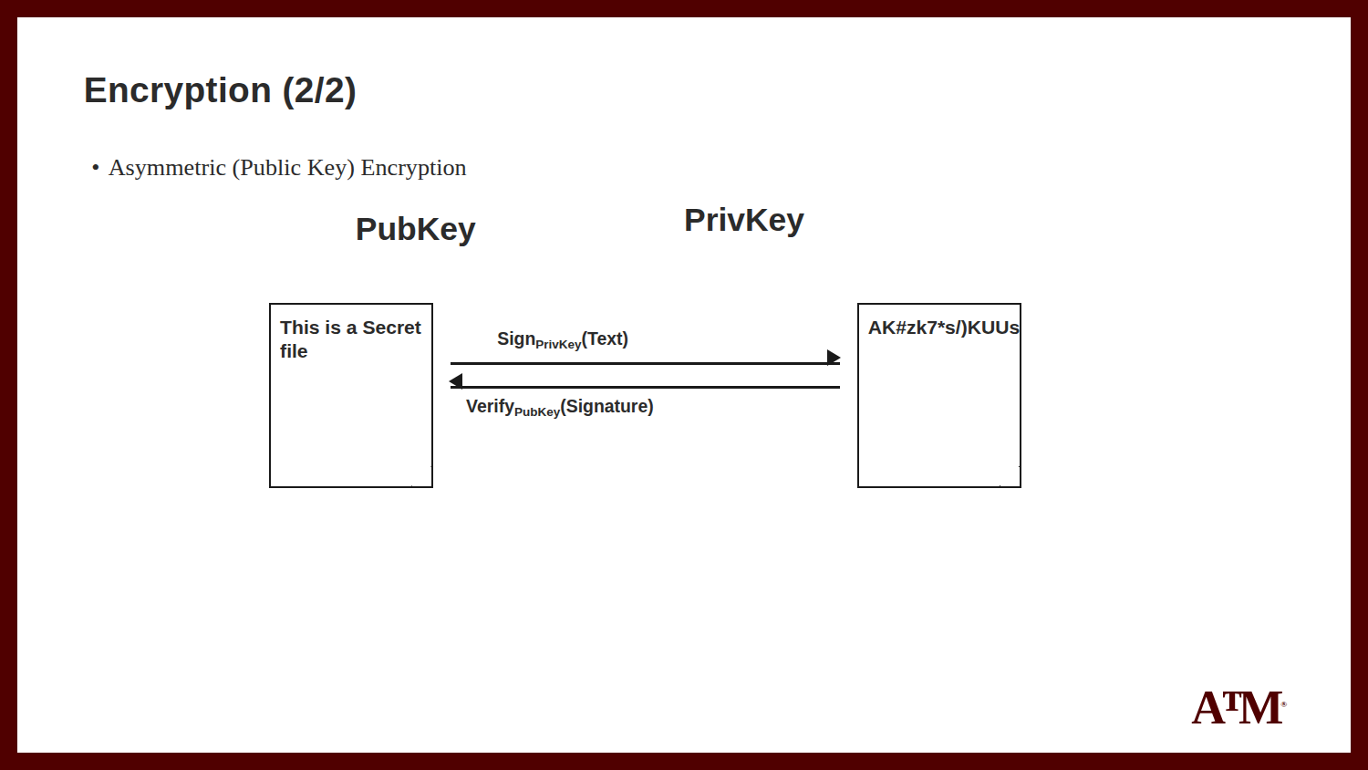Encryption (2/2)
Asymmetric (Public Key) Encryption
PubKey
PrivKey
This is a Secret file
AK#zk7*s/)KUUsiud;K
SignPrivKey(Text)
VerifyPubKey(Signature)
AᵀM®